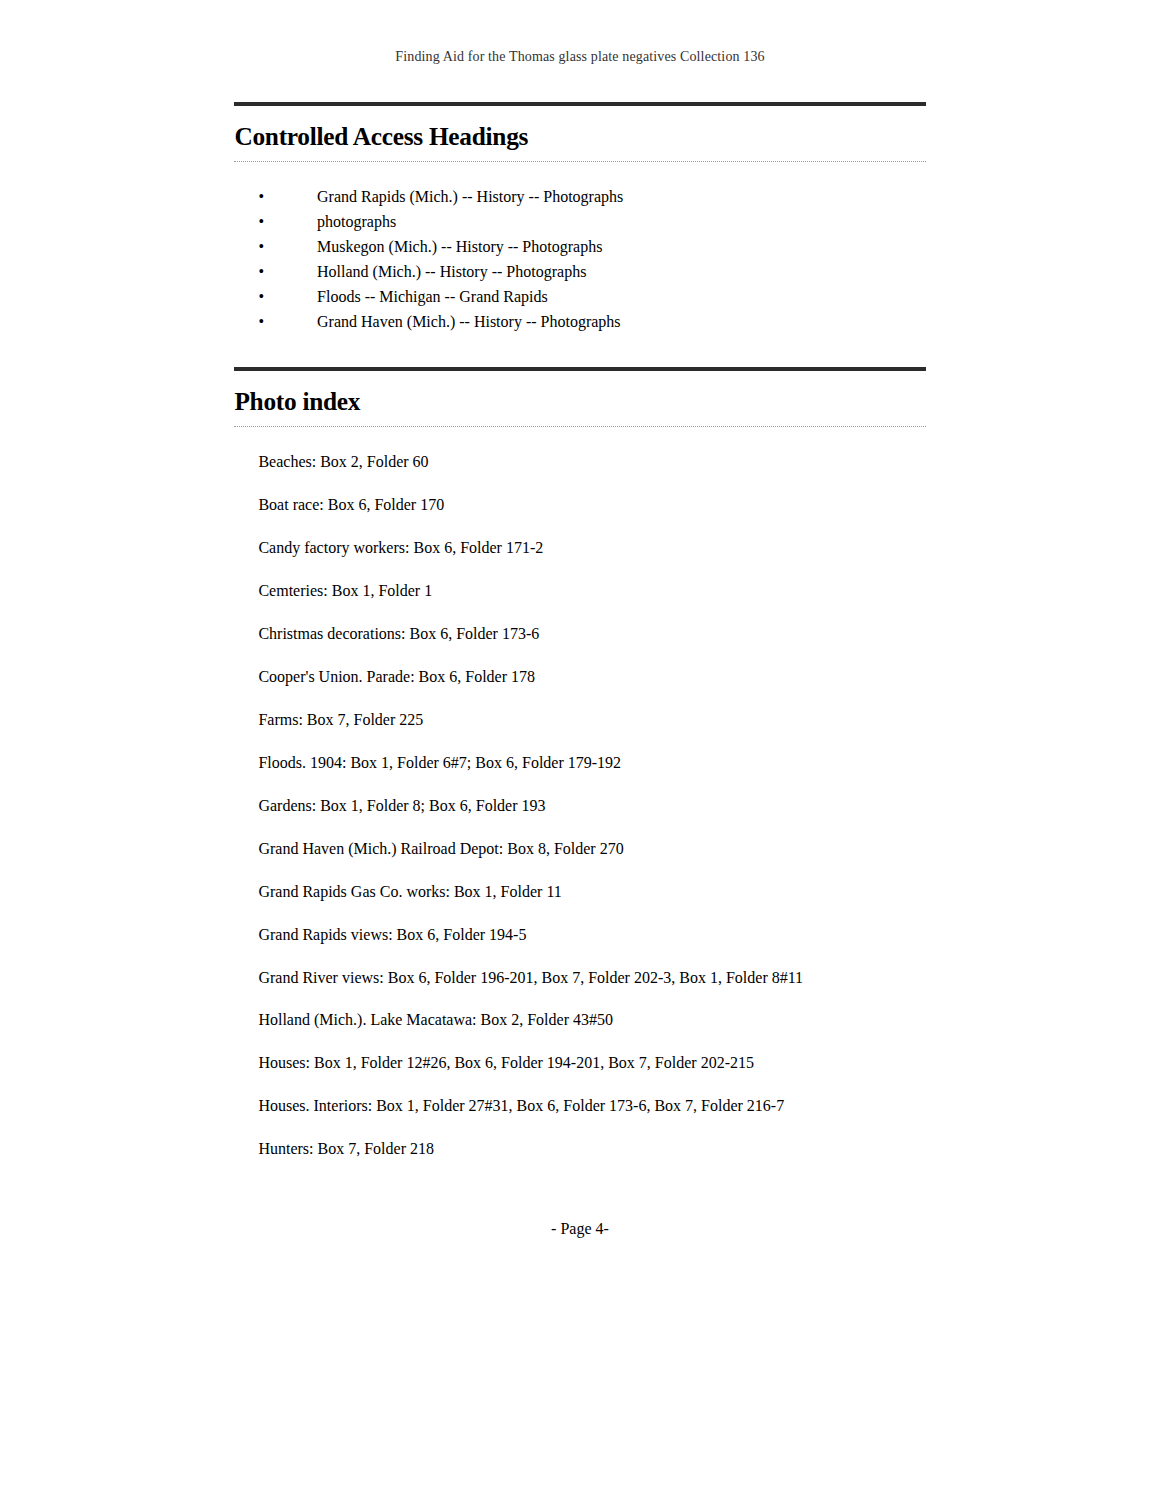Finding Aid for the Thomas glass plate negatives Collection 136
Controlled Access Headings
Grand Rapids (Mich.) -- History -- Photographs
photographs
Muskegon (Mich.) -- History -- Photographs
Holland (Mich.) -- History -- Photographs
Floods -- Michigan -- Grand Rapids
Grand Haven (Mich.) -- History -- Photographs
Photo index
Beaches: Box 2, Folder 60
Boat race: Box 6, Folder 170
Candy factory workers: Box 6, Folder 171-2
Cemteries: Box 1, Folder 1
Christmas decorations: Box 6, Folder 173-6
Cooper's Union. Parade: Box 6, Folder 178
Farms: Box 7, Folder 225
Floods. 1904: Box 1, Folder 6#7; Box 6, Folder 179-192
Gardens: Box 1, Folder 8; Box 6, Folder 193
Grand Haven (Mich.) Railroad Depot: Box 8, Folder 270
Grand Rapids Gas Co. works: Box 1, Folder 11
Grand Rapids views: Box 6, Folder 194-5
Grand River views: Box 6, Folder 196-201, Box 7, Folder 202-3, Box 1, Folder 8#11
Holland (Mich.). Lake Macatawa: Box 2, Folder 43#50
Houses: Box 1, Folder 12#26, Box 6, Folder 194-201, Box 7, Folder 202-215
Houses. Interiors: Box 1, Folder 27#31, Box 6, Folder 173-6, Box 7, Folder 216-7
Hunters: Box 7, Folder 218
- Page 4-